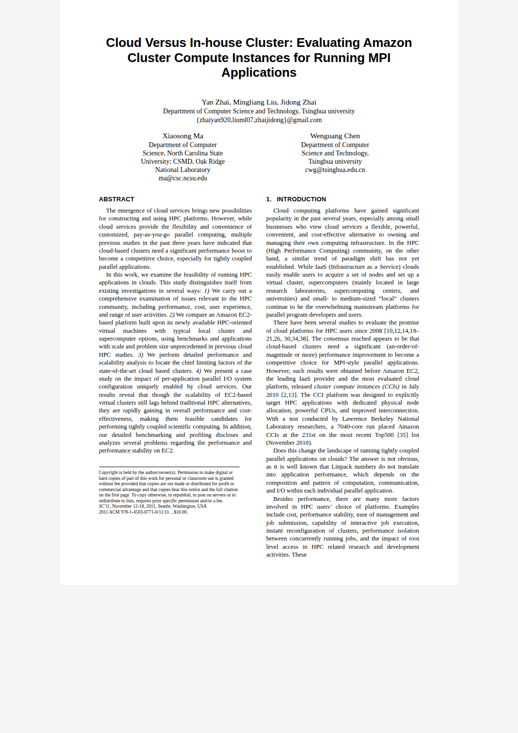Cloud Versus In-house Cluster: Evaluating Amazon
Cluster Compute Instances for Running MPI Applications
Yan Zhai, Mingliang Liu, Jidong Zhai
Department of Computer Science and Technology, Tsinghua university
{zhaiyan920,liuml07,zhaijidong}@gmail.com
Xiaosong Ma
Department of Computer
Science, North Carolina State
University; CSMD, Oak Ridge
National Laboratory
ma@csc.ncsu.edu
Wenguang Chen
Department of Computer
Science and Technology,
Tsinghua university
cwg@tsinghua.edu.cn
ABSTRACT
The emergence of cloud services brings new possibilities for constructing and using HPC platforms. However, while cloud services provide the flexibility and convenience of customized, pay-as-you-go parallel computing, multiple previous studies in the past three years have indicated that cloud-based clusters need a significant performance boost to become a competitive choice, especially for tightly coupled parallel applications.
In this work, we examine the feasibility of running HPC applications in clouds. This study distinguishes itself from existing investigations in several ways: 1) We carry out a comprehensive examination of issues relevant to the HPC community, including performance, cost, user experience, and range of user activities. 2) We compare an Amazon EC2-based platform built upon its newly available HPC-oriented virtual machines with typical local cluster and supercomputer options, using benchmarks and applications with scale and problem size unprecedented in previous cloud HPC studies. 3) We perform detailed performance and scalability analysis to locate the chief limiting factors of the state-of-the-art cloud based clusters. 4) We present a case study on the impact of per-application parallel I/O system configuration uniquely enabled by cloud services. Our results reveal that though the scalability of EC2-based virtual clusters still lags behind traditional HPC alternatives, they are rapidly gaining in overall performance and cost-effectiveness, making them feasible candidates for performing tightly coupled scientific computing. In addition, our detailed benchmarking and profiling discloses and analyzes several problems regarding the performance and performance stability on EC2.
Copyright is held by the author/owner(s). Permission to make digital or hard copies of part of this work for personal or classroom use is granted without fee provided that copies are not made or distributed for profit or commercial advantage and that copies bear this notice and the full citation on the first page. To copy otherwise, to republish, to post on servers or to redistribute to lists, requires prior specific permission and/or a fee.
SC'11, November 12-18, 2011, Seattle, Washington, USA
2011 ACM 978-1-4503-0771-0/11/11 ...$10.00.
1. INTRODUCTION
Cloud computing platforms have gained significant popularity in the past several years, especially among small businesses who view cloud services a flexible, powerful, convenient, and cost-effective alternative to owning and managing their own computing infrastructure. In the HPC (High Performance Computing) community, on the other hand, a similar trend of paradigm shift has not yet established. While IaaS (Infrastructure as a Service) clouds easily enable users to acquire a set of nodes and set up a virtual cluster, supercomputers (mainly located in large research laboratories, supercomputing centers, and universities) and small- to medium-sized “local” clusters continue to be the overwhelming mainstream platforms for parallel program developers and users.
There have been several studies to evaluate the promise of cloud platforms for HPC users since 2008 [10,12,14,19–21,26, 30,34,38]. The consensus reached appears to be that cloud-based clusters need a significant (an-order-of-magnitude or more) performance improvement to become a competitive choice for MPI-style parallel applications. However, such results were obtained before Amazon EC2, the leading IaaS provider and the most evaluated cloud platform, released cluster compute instances (CCIs) in July 2010 [2,13]. The CCI platform was designed to explicitly target HPC applications with dedicated physical node allocation, powerful CPUs, and improved interconnection. With a test conducted by Lawrence Berkeley National Laboratory researchers, a 7040-core run placed Amazon CCIs at the 231st on the most recent Top500 [35] list (November 2010).
Does this change the landscape of running tightly coupled parallel applications on clouds? The answer is not obvious, as it is well known that Linpack numbers do not translate into application performance, which depends on the composition and pattern of computation, communication, and I/O within each individual parallel application.
Besides performance, there are many more factors involved in HPC users’ choice of platforms. Examples include cost, performance stability, ease of management and job submission, capability of interactive job execution, instant reconfiguration of clusters, performance isolation between concurrently running jobs, and the impact of root level access in HPC related research and development activities. These